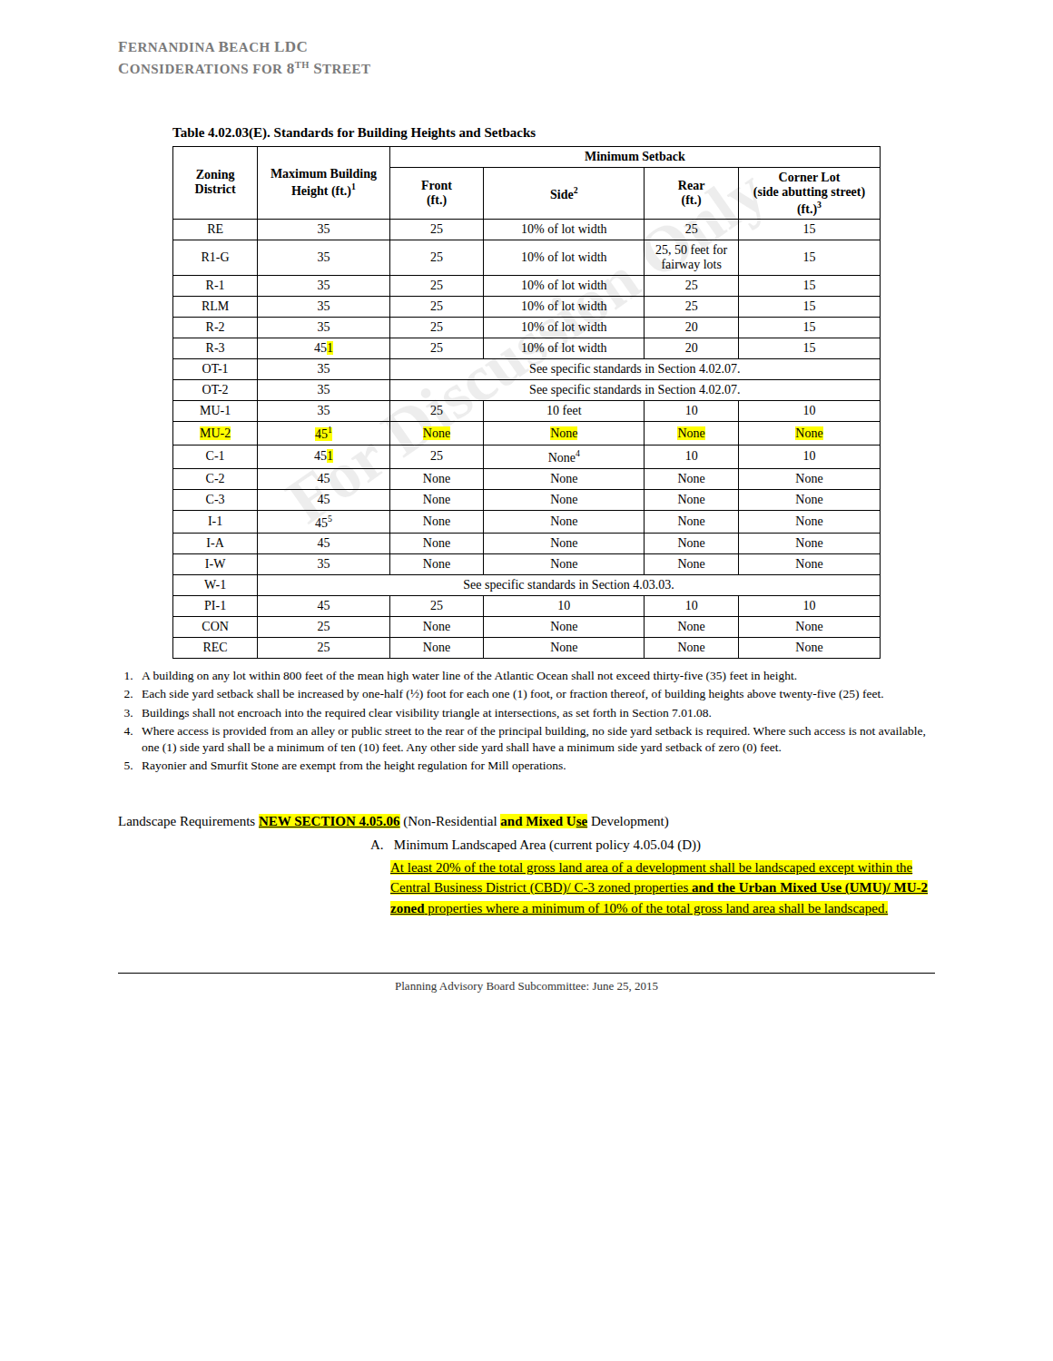FERNANDINA BEACH LDC
CONSIDERATIONS FOR 8TH STREET
For Discussion Only
Table 4.02.03(E). Standards for Building Heights and Setbacks
| Zoning District | Maximum Building Height (ft.) 1 | Minimum Setback |
| --- | --- | --- |
| Front (ft.) | Side 2 | Rear (ft.) | Corner Lot (side abutting street) (ft.) 3 |
| RE | 35 | 25 | 10% of lot width | 25 | 15 |
| R1-G | 35 | 25 | 10% of lot width | 25, 50 feet for fairway lots | 15 |
| R-1 | 35 | 25 | 10% of lot width | 25 | 15 |
| RLM | 35 | 25 | 10% of lot width | 25 | 15 |
| R-2 | 35 | 25 | 10% of lot width | 20 | 15 |
| R-3 | 45 1 | 25 | 10% of lot width | 20 | 15 |
| OT-1 | 35 | See specific standards in Section 4.02.07. |
| OT-2 | 35 | See specific standards in Section 4.02.07. |
| MU-1 | 35 | 25 | 10 feet | 10 | 10 |
| MU-2 | 45 1 | None | None | None | None |
| C-1 | 45 1 | 25 | None 4 | 10 | 10 |
| C-2 | 45 | None | None | None | None |
| C-3 | 45 | None | None | None | None |
| I-1 | 45 5 | None | None | None | None |
| I-A | 45 | None | None | None | None |
| I-W | 35 | None | None | None | None |
| W-1 | See specific standards in Section 4.03.03. |
| PI-1 | 45 | 25 | 10 | 10 | 10 |
| CON | 25 | None | None | None | None |
| REC | 25 | None | None | None | None |
A building on any lot within 800 feet of the mean high water line of the Atlantic Ocean shall not exceed thirty-five (35) feet in height.
Each side yard setback shall be increased by one-half (½) foot for each one (1) foot, or fraction thereof, of building heights above twenty-five (25) feet.
Buildings shall not encroach into the required clear visibility triangle at intersections, as set forth in Section 7.01.08.
Where access is provided from an alley or public street to the rear of the principal building, no side yard setback is required. Where such access is not available, one (1) side yard shall be a minimum of ten (10) feet. Any other side yard shall have a minimum side yard setback of zero (0) feet.
Rayonier and Smurfit Stone are exempt from the height regulation for Mill operations.
Landscape Requirements NEW SECTION 4.05.06 (Non-Residential and Mixed Use Development)
A. Minimum Landscaped Area (current policy 4.05.04 (D))
At least 20% of the total gross land area of a development shall be landscaped except within the Central Business District (CBD)/ C-3 zoned properties and the Urban Mixed Use (UMU)/ MU-2 zoned properties where a minimum of 10% of the total gross land area shall be landscaped.
Planning Advisory Board Subcommittee: June 25, 2015